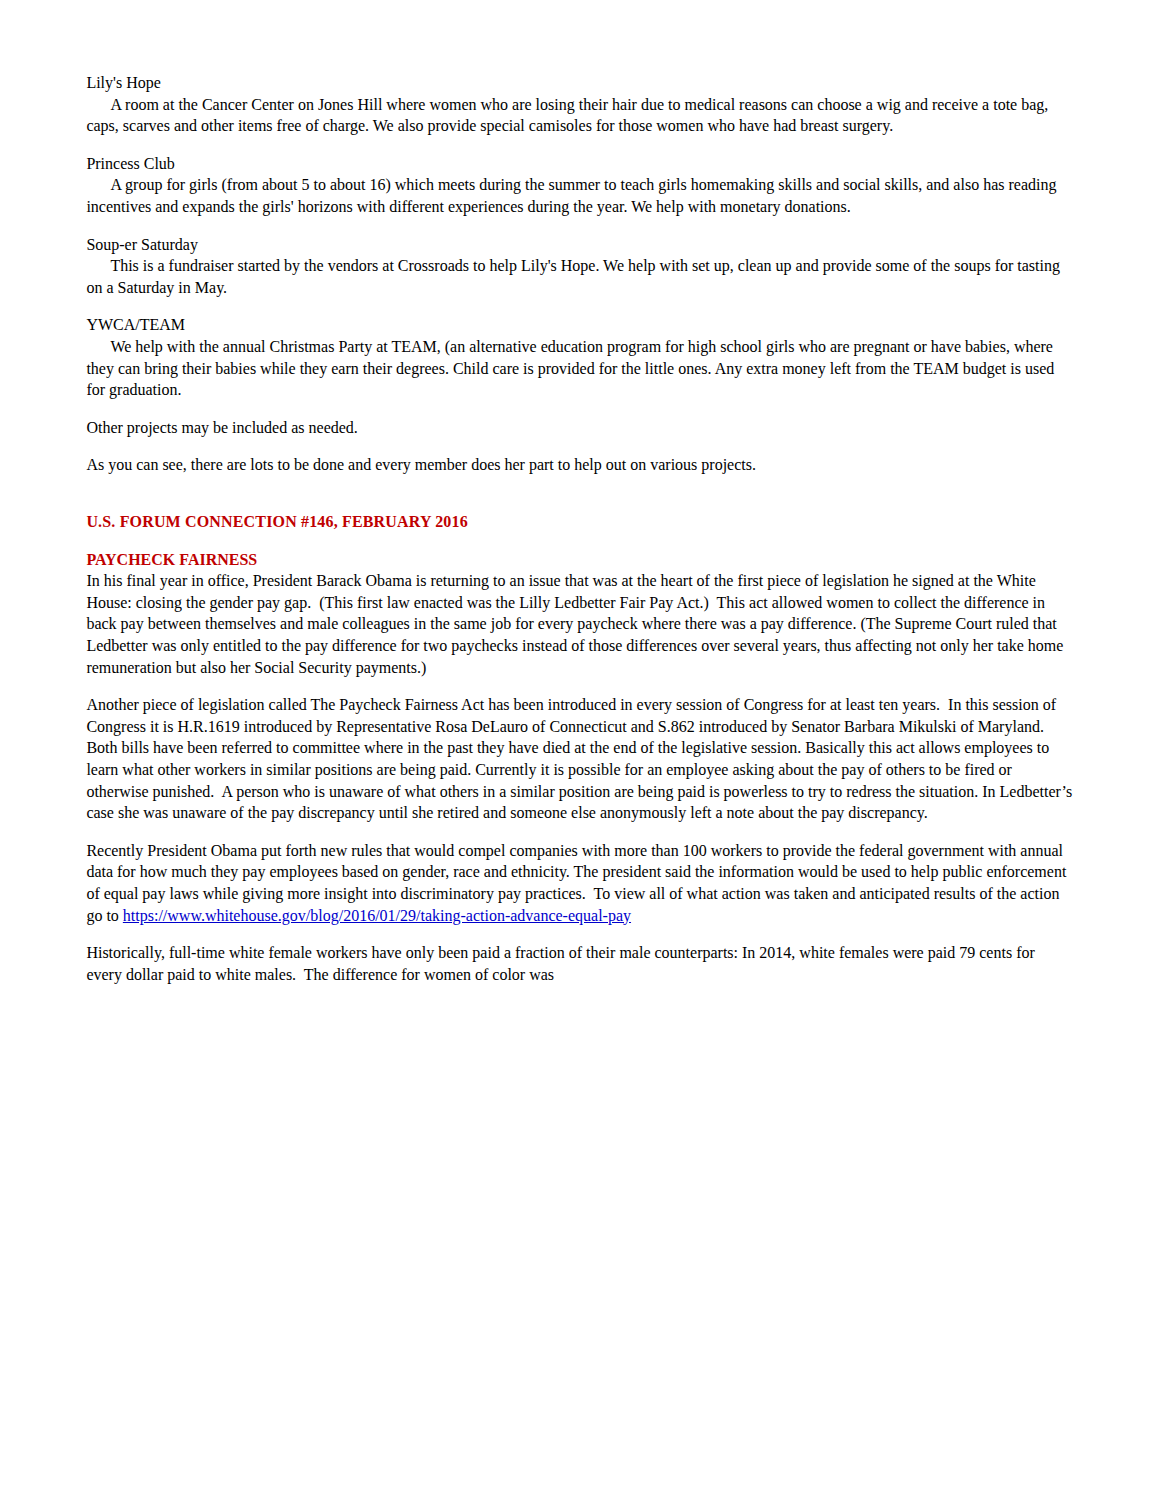Lily's Hope
A room at the Cancer Center on Jones Hill where women who are losing their hair due to medical reasons can choose a wig and receive a tote bag, caps, scarves and other items free of charge. We also provide special camisoles for those women who have had breast surgery.
Princess Club
A group for girls (from about 5 to about 16) which meets during the summer to teach girls homemaking skills and social skills, and also has reading incentives and expands the girls' horizons with different experiences during the year. We help with monetary donations.
Soup-er Saturday
This is a fundraiser started by the vendors at Crossroads to help Lily's Hope. We help with set up, clean up and provide some of the soups for tasting on a Saturday in May.
YWCA/TEAM
We help with the annual Christmas Party at TEAM, (an alternative education program for high school girls who are pregnant or have babies, where they can bring their babies while they earn their degrees. Child care is provided for the little ones. Any extra money left from the TEAM budget is used for graduation.
Other projects may be included as needed.
As you can see, there are lots to be done and every member does her part to help out on various projects.
U.S. FORUM CONNECTION #146, FEBRUARY 2016
PAYCHECK FAIRNESS
In his final year in office, President Barack Obama is returning to an issue that was at the heart of the first piece of legislation he signed at the White House: closing the gender pay gap. (This first law enacted was the Lilly Ledbetter Fair Pay Act.) This act allowed women to collect the difference in back pay between themselves and male colleagues in the same job for every paycheck where there was a pay difference. (The Supreme Court ruled that Ledbetter was only entitled to the pay difference for two paychecks instead of those differences over several years, thus affecting not only her take home remuneration but also her Social Security payments.)
Another piece of legislation called The Paycheck Fairness Act has been introduced in every session of Congress for at least ten years. In this session of Congress it is H.R.1619 introduced by Representative Rosa DeLauro of Connecticut and S.862 introduced by Senator Barbara Mikulski of Maryland. Both bills have been referred to committee where in the past they have died at the end of the legislative session. Basically this act allows employees to learn what other workers in similar positions are being paid. Currently it is possible for an employee asking about the pay of others to be fired or otherwise punished. A person who is unaware of what others in a similar position are being paid is powerless to try to redress the situation. In Ledbetter’s case she was unaware of the pay discrepancy until she retired and someone else anonymously left a note about the pay discrepancy.
Recently President Obama put forth new rules that would compel companies with more than 100 workers to provide the federal government with annual data for how much they pay employees based on gender, race and ethnicity. The president said the information would be used to help public enforcement of equal pay laws while giving more insight into discriminatory pay practices. To view all of what action was taken and anticipated results of the action go to https://www.whitehouse.gov/blog/2016/01/29/taking-action-advance-equal-pay
Historically, full-time white female workers have only been paid a fraction of their male counterparts: In 2014, white females were paid 79 cents for every dollar paid to white males. The difference for women of color was